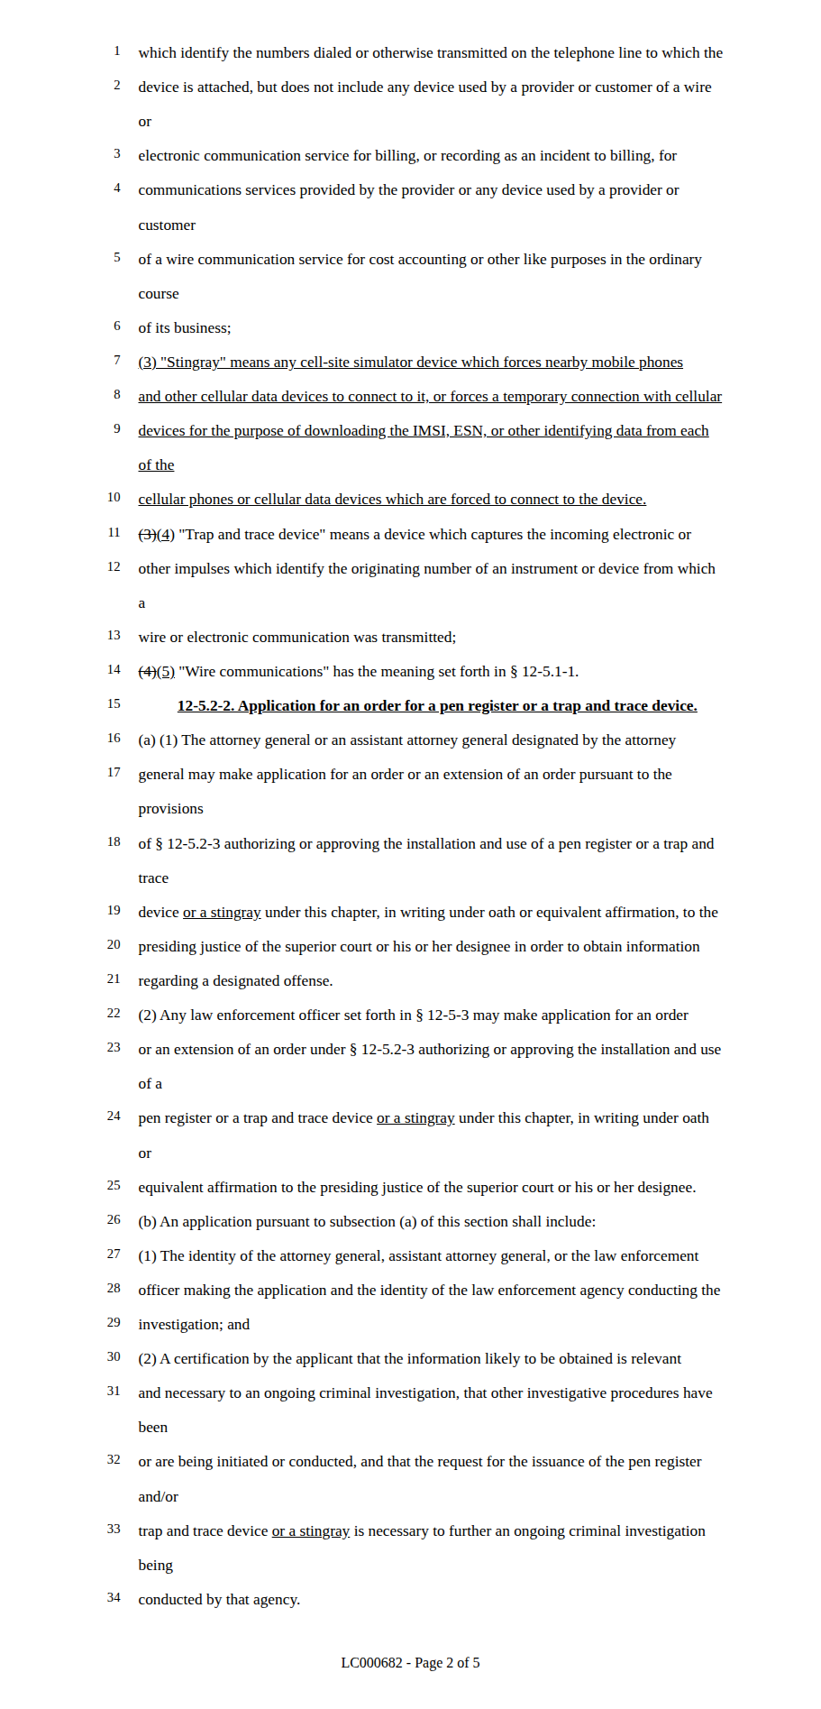which identify the numbers dialed or otherwise transmitted on the telephone line to which the
device is attached, but does not include any device used by a provider or customer of a wire or
electronic communication service for billing, or recording as an incident to billing, for
communications services provided by the provider or any device used by a provider or customer
of a wire communication service for cost accounting or other like purposes in the ordinary course
of its business;
(3) "Stingray" means any cell-site simulator device which forces nearby mobile phones
and other cellular data devices to connect to it, or forces a temporary connection with cellular
devices for the purpose of downloading the IMSI, ESN, or other identifying data from each of the
cellular phones or cellular data devices which are forced to connect to the device.
(3)(4) "Trap and trace device" means a device which captures the incoming electronic or
other impulses which identify the originating number of an instrument or device from which a
wire or electronic communication was transmitted;
(4)(5) "Wire communications" has the meaning set forth in § 12-5.1-1.
12-5.2-2. Application for an order for a pen register or a trap and trace device.
(a) (1) The attorney general or an assistant attorney general designated by the attorney
general may make application for an order or an extension of an order pursuant to the provisions
of § 12-5.2-3 authorizing or approving the installation and use of a pen register or a trap and trace
device or a stingray under this chapter, in writing under oath or equivalent affirmation, to the
presiding justice of the superior court or his or her designee in order to obtain information
regarding a designated offense.
(2) Any law enforcement officer set forth in § 12-5-3 may make application for an order
or an extension of an order under § 12-5.2-3 authorizing or approving the installation and use of a
pen register or a trap and trace device or a stingray under this chapter, in writing under oath or
equivalent affirmation to the presiding justice of the superior court or his or her designee.
(b) An application pursuant to subsection (a) of this section shall include:
(1) The identity of the attorney general, assistant attorney general, or the law enforcement
officer making the application and the identity of the law enforcement agency conducting the
investigation; and
(2) A certification by the applicant that the information likely to be obtained is relevant
and necessary to an ongoing criminal investigation, that other investigative procedures have been
or are being initiated or conducted, and that the request for the issuance of the pen register and/or
trap and trace device or a stingray is necessary to further an ongoing criminal investigation being
conducted by that agency.
LC000682 - Page 2 of 5